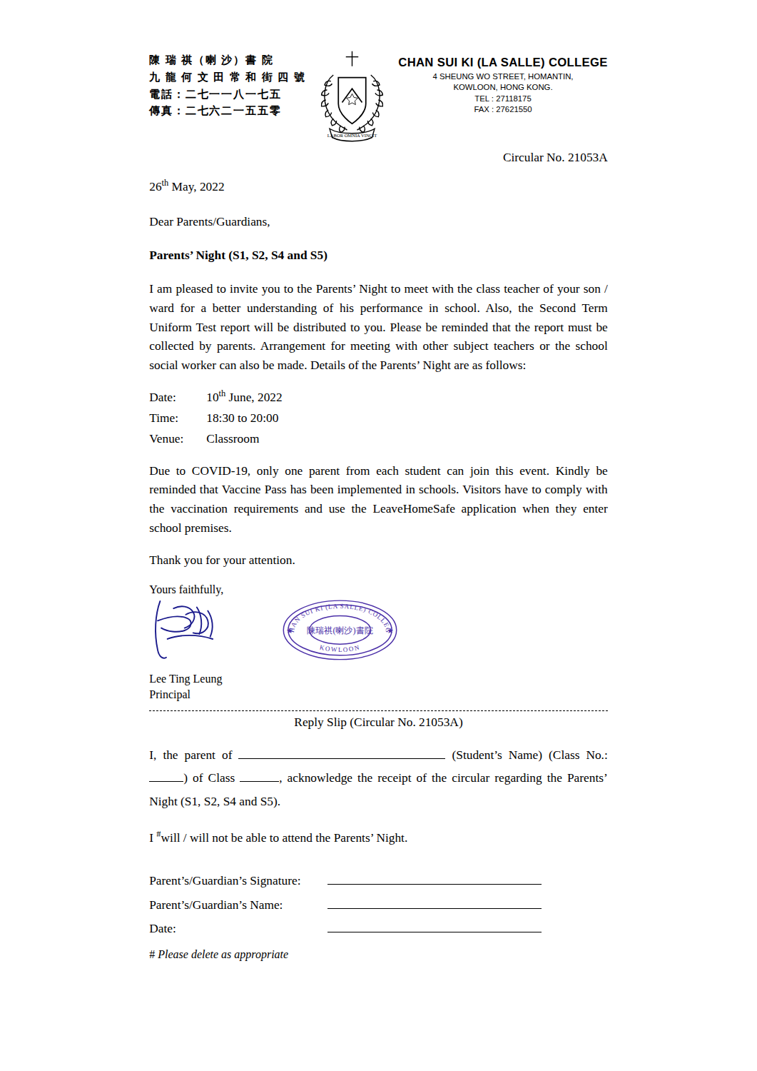陳 瑞 祺（喇 沙）書 院
九 龍 何 文 田 常 和 街 四 號
電話：二七一一八一七五
傳真：二七六二一五五零
LABOR OMNIA VINCIT
CHAN SUI KI (LA SALLE) COLLEGE
4 SHEUNG WO STREET, HOMANTIN,
KOWLOON, HONG KONG.
TEL : 27118175
FAX : 27621550
Circular No. 21053A
26th May, 2022
Dear Parents/Guardians,
Parents’ Night (S1, S2, S4 and S5)
I am pleased to invite you to the Parents’ Night to meet with the class teacher of your son / ward for a better understanding of his performance in school. Also, the Second Term Uniform Test report will be distributed to you. Please be reminded that the report must be collected by parents. Arrangement for meeting with other subject teachers or the school social worker can also be made. Details of the Parents’ Night are as follows:
Date:
10th June, 2022
Time:
18:30 to 20:00
Venue:
Classroom
Due to COVID-19, only one parent from each student can join this event. Kindly be reminded that Vaccine Pass has been implemented in schools. Visitors have to comply with the vaccination requirements and use the LeaveHomeSafe application when they enter school premises.
Thank you for your attention.
Yours faithfully,
CHAN SUI KI (LA SALLE) COLLEGE KOWLOON 陳瑞祺(喇沙)書院 ★ ★
Lee Ting Leung
Principal
Reply Slip (Circular No. 21053A)
I, the parent of (Student’s Name) (Class No.: ) of Class , acknowledge the receipt of the circular regarding the Parents’ Night (S1, S2, S4 and S5).
I #will / will not be able to attend the Parents’ Night.
Parent’s/Guardian’s Signature:
Parent’s/Guardian’s Name:
Date:
# Please delete as appropriate